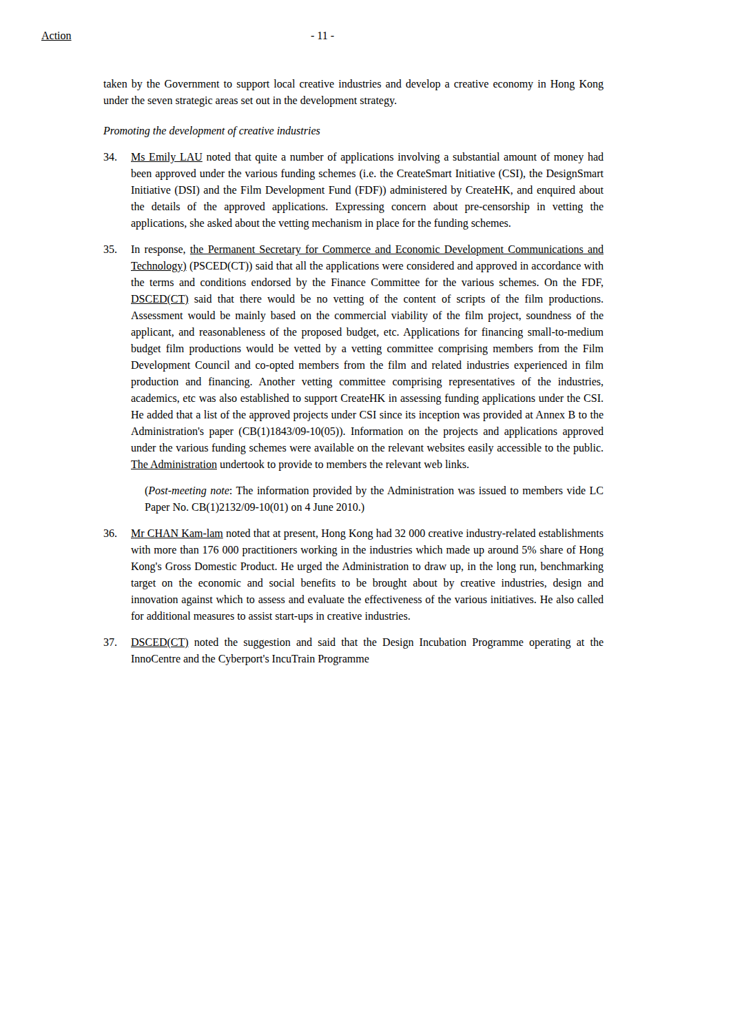Action
- 11 -
taken by the Government to support local creative industries and develop a creative economy in Hong Kong under the seven strategic areas set out in the development strategy.
Promoting the development of creative industries
34.
Ms Emily LAU noted that quite a number of applications involving a substantial amount of money had been approved under the various funding schemes (i.e. the CreateSmart Initiative (CSI), the DesignSmart Initiative (DSI) and the Film Development Fund (FDF)) administered by CreateHK, and enquired about the details of the approved applications. Expressing concern about pre-censorship in vetting the applications, she asked about the vetting mechanism in place for the funding schemes.
35.
In response, the Permanent Secretary for Commerce and Economic Development Communications and Technology) (PSCED(CT)) said that all the applications were considered and approved in accordance with the terms and conditions endorsed by the Finance Committee for the various schemes. On the FDF, DSCED(CT) said that there would be no vetting of the content of scripts of the film productions. Assessment would be mainly based on the commercial viability of the film project, soundness of the applicant, and reasonableness of the proposed budget, etc. Applications for financing small-to-medium budget film productions would be vetted by a vetting committee comprising members from the Film Development Council and co-opted members from the film and related industries experienced in film production and financing. Another vetting committee comprising representatives of the industries, academics, etc was also established to support CreateHK in assessing funding applications under the CSI. He added that a list of the approved projects under CSI since its inception was provided at Annex B to the Administration's paper (CB(1)1843/09-10(05)). Information on the projects and applications approved under the various funding schemes were available on the relevant websites easily accessible to the public. The Administration undertook to provide to members the relevant web links.
(Post-meeting note: The information provided by the Administration was issued to members vide LC Paper No. CB(1)2132/09-10(01) on 4 June 2010.)
36.
Mr CHAN Kam-lam noted that at present, Hong Kong had 32 000 creative industry-related establishments with more than 176 000 practitioners working in the industries which made up around 5% share of Hong Kong's Gross Domestic Product. He urged the Administration to draw up, in the long run, benchmarking target on the economic and social benefits to be brought about by creative industries, design and innovation against which to assess and evaluate the effectiveness of the various initiatives. He also called for additional measures to assist start-ups in creative industries.
37.
DSCED(CT) noted the suggestion and said that the Design Incubation Programme operating at the InnoCentre and the Cyberport's IncuTrain Programme